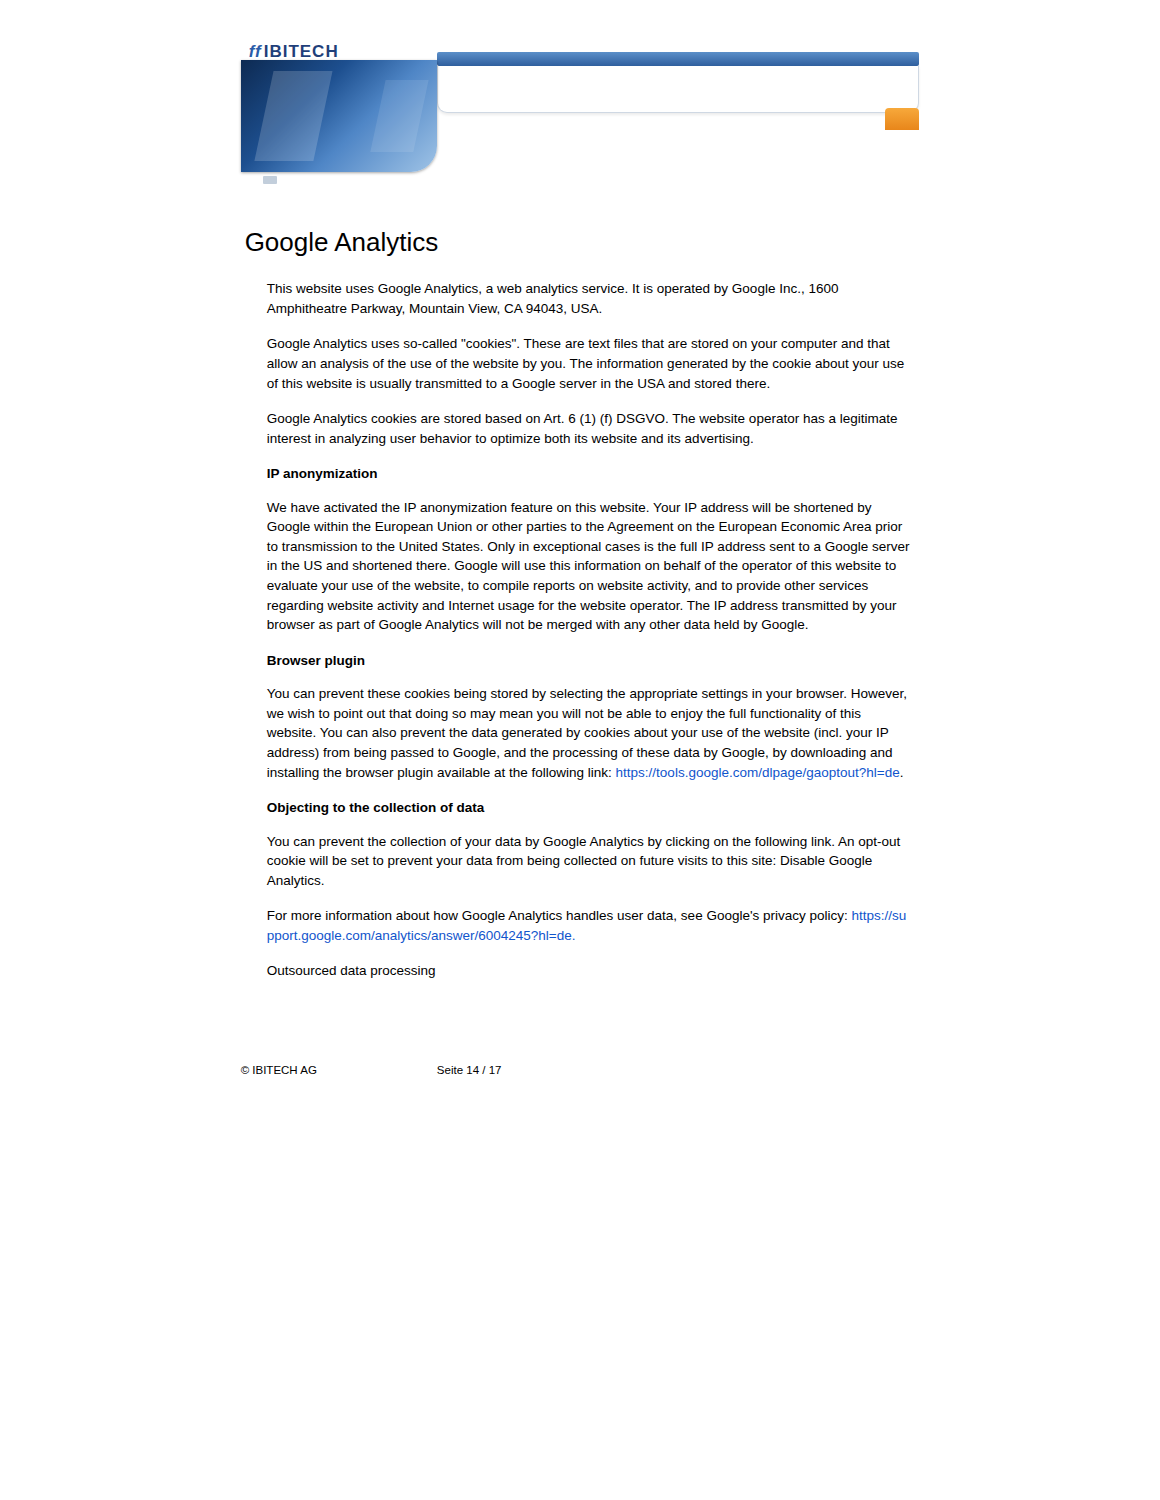ff IBITECH
Google Analytics
This website uses Google Analytics, a web analytics service. It is operated by Google Inc., 1600 Amphitheatre Parkway, Mountain View, CA 94043, USA.
Google Analytics uses so-called "cookies". These are text files that are stored on your computer and that allow an analysis of the use of the website by you. The information generated by the cookie about your use of this website is usually transmitted to a Google server in the USA and stored there.
Google Analytics cookies are stored based on Art. 6 (1) (f) DSGVO. The website operator has a legitimate interest in analyzing user behavior to optimize both its website and its advertising.
IP anonymization
We have activated the IP anonymization feature on this website. Your IP address will be shortened by Google within the European Union or other parties to the Agreement on the European Economic Area prior to transmission to the United States. Only in exceptional cases is the full IP address sent to a Google server in the US and shortened there. Google will use this information on behalf of the operator of this website to evaluate your use of the website, to compile reports on website activity, and to provide other services regarding website activity and Internet usage for the website operator. The IP address transmitted by your browser as part of Google Analytics will not be merged with any other data held by Google.
Browser plugin
You can prevent these cookies being stored by selecting the appropriate settings in your browser. However, we wish to point out that doing so may mean you will not be able to enjoy the full functionality of this website. You can also prevent the data generated by cookies about your use of the website (incl. your IP address) from being passed to Google, and the processing of these data by Google, by downloading and installing the browser plugin available at the following link: https://tools.google.com/dlpage/gaoptout?hl=de.
Objecting to the collection of data
You can prevent the collection of your data by Google Analytics by clicking on the following link. An opt-out cookie will be set to prevent your data from being collected on future visits to this site: Disable Google Analytics.
For more information about how Google Analytics handles user data, see Google's privacy policy: https://support.google.com/analytics/answer/6004245?hl=de.
Outsourced data processing
© IBITECH AG Seite 14 / 17